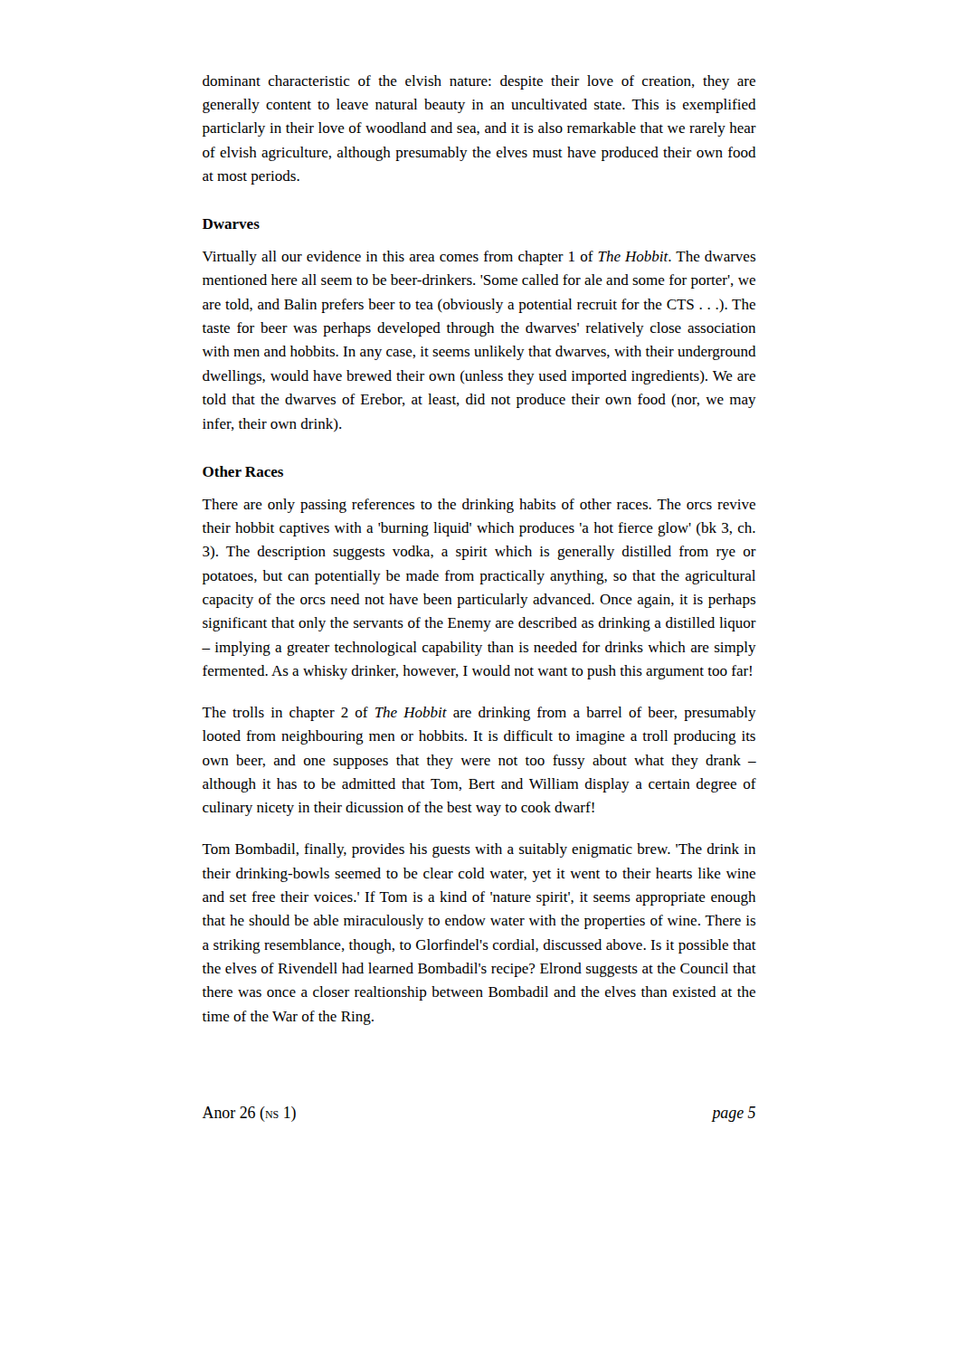dominant characteristic of the elvish nature: despite their love of creation, they are generally content to leave natural beauty in an uncultivated state. This is exemplified particlarly in their love of woodland and sea, and it is also remarkable that we rarely hear of elvish agriculture, although presumably the elves must have produced their own food at most periods.
Dwarves
Virtually all our evidence in this area comes from chapter 1 of The Hobbit. The dwarves mentioned here all seem to be beer-drinkers. 'Some called for ale and some for porter', we are told, and Balin prefers beer to tea (obviously a potential recruit for the CTS . . .). The taste for beer was perhaps developed through the dwarves' relatively close association with men and hobbits. In any case, it seems unlikely that dwarves, with their underground dwellings, would have brewed their own (unless they used imported ingredients). We are told that the dwarves of Erebor, at least, did not produce their own food (nor, we may infer, their own drink).
Other Races
There are only passing references to the drinking habits of other races. The orcs revive their hobbit captives with a 'burning liquid' which produces 'a hot fierce glow' (bk 3, ch. 3). The description suggests vodka, a spirit which is generally distilled from rye or potatoes, but can potentially be made from practically anything, so that the agricultural capacity of the orcs need not have been particularly advanced. Once again, it is perhaps significant that only the servants of the Enemy are described as drinking a distilled liquor – implying a greater technological capability than is needed for drinks which are simply fermented. As a whisky drinker, however, I would not want to push this argument too far!
The trolls in chapter 2 of The Hobbit are drinking from a barrel of beer, presumably looted from neighbouring men or hobbits. It is difficult to imagine a troll producing its own beer, and one supposes that they were not too fussy about what they drank – although it has to be admitted that Tom, Bert and William display a certain degree of culinary nicety in their dicussion of the best way to cook dwarf!
Tom Bombadil, finally, provides his guests with a suitably enigmatic brew. 'The drink in their drinking-bowls seemed to be clear cold water, yet it went to their hearts like wine and set free their voices.' If Tom is a kind of 'nature spirit', it seems appropriate enough that he should be able miraculously to endow water with the properties of wine. There is a striking resemblance, though, to Glorfindel's cordial, discussed above. Is it possible that the elves of Rivendell had learned Bombadil's recipe? Elrond suggests at the Council that there was once a closer realtionship between Bombadil and the elves than existed at the time of the War of the Ring.
Anor 26 (ns 1)
page 5